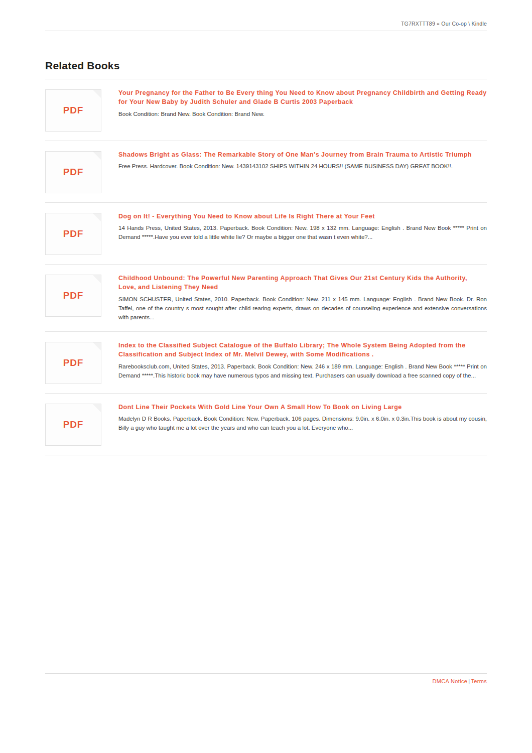TG7RXTTT89 « Our Co-op \ Kindle
Related Books
PDF
Your Pregnancy for the Father to Be Every thing You Need to Know about Pregnancy Childbirth and Getting Ready for Your New Baby by Judith Schuler and Glade B Curtis 2003 Paperback
Book Condition: Brand New. Book Condition: Brand New.
PDF
Shadows Bright as Glass: The Remarkable Story of One Man's Journey from Brain Trauma to Artistic Triumph
Free Press. Hardcover. Book Condition: New. 1439143102 SHIPS WITHIN 24 HOURS!! (SAME BUSINESS DAY) GREAT BOOK!!.
PDF
Dog on It! - Everything You Need to Know about Life Is Right There at Your Feet
14 Hands Press, United States, 2013. Paperback. Book Condition: New. 198 x 132 mm. Language: English . Brand New Book ***** Print on Demand *****.Have you ever told a little white lie? Or maybe a bigger one that wasn t even white?...
PDF
Childhood Unbound: The Powerful New Parenting Approach That Gives Our 21st Century Kids the Authority, Love, and Listening They Need
SIMON SCHUSTER, United States, 2010. Paperback. Book Condition: New. 211 x 145 mm. Language: English . Brand New Book. Dr. Ron Taffel, one of the country s most sought-after child-rearing experts, draws on decades of counseling experience and extensive conversations with parents...
PDF
Index to the Classified Subject Catalogue of the Buffalo Library; The Whole System Being Adopted from the Classification and Subject Index of Mr. Melvil Dewey, with Some Modifications .
Rarebooksclub.com, United States, 2013. Paperback. Book Condition: New. 246 x 189 mm. Language: English . Brand New Book ***** Print on Demand *****.This historic book may have numerous typos and missing text. Purchasers can usually download a free scanned copy of the...
PDF
Dont Line Their Pockets With Gold Line Your Own A Small How To Book on Living Large
Madelyn D R Books. Paperback. Book Condition: New. Paperback. 106 pages. Dimensions: 9.0in. x 6.0in. x 0.3in.This book is about my cousin, Billy a guy who taught me a lot over the years and who can teach you a lot. Everyone who...
DMCA Notice|Terms